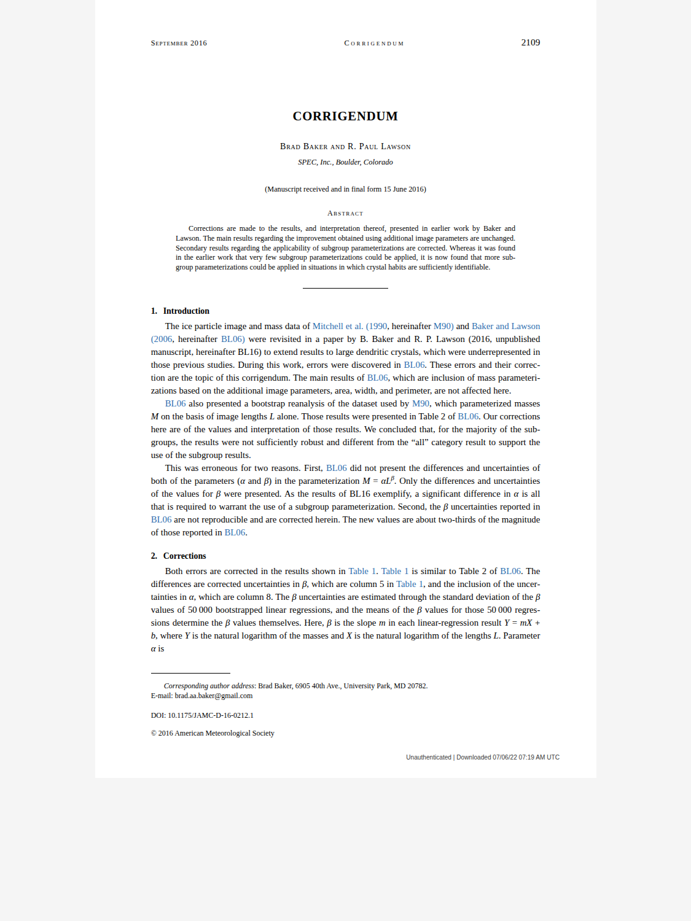September 2016
Corrigendum
2109
CORRIGENDUM
Brad Baker and R. Paul Lawson
SPEC, Inc., Boulder, Colorado
(Manuscript received and in final form 15 June 2016)
Abstract
Corrections are made to the results, and interpretation thereof, presented in earlier work by Baker and Lawson. The main results regarding the improvement obtained using additional image parameters are unchanged. Secondary results regarding the applicability of subgroup parameterizations are corrected. Whereas it was found in the earlier work that very few subgroup parameterizations could be applied, it is now found that more subgroup parameterizations could be applied in situations in which crystal habits are sufficiently identifiable.
1. Introduction
The ice particle image and mass data of Mitchell et al. (1990, hereinafter M90) and Baker and Lawson (2006, hereinafter BL06) were revisited in a paper by B. Baker and R. P. Lawson (2016, unpublished manuscript, hereinafter BL16) to extend results to large dendritic crystals, which were underrepresented in those previous studies. During this work, errors were discovered in BL06. These errors and their correction are the topic of this corrigendum. The main results of BL06, which are inclusion of mass parameterizations based on the additional image parameters, area, width, and perimeter, are not affected here.
BL06 also presented a bootstrap reanalysis of the dataset used by M90, which parameterized masses M on the basis of image lengths L alone. Those results were presented in Table 2 of BL06. Our corrections here are of the values and interpretation of those results. We concluded that, for the majority of the subgroups, the results were not sufficiently robust and different from the “all” category result to support the use of the subgroup results.
This was erroneous for two reasons. First, BL06 did not present the differences and uncertainties of both of the parameters (α and β) in the parameterization M = αLβ. Only the differences and uncertainties of the values for β were presented. As the results of BL16 exemplify, a significant difference in α is all that is required to warrant the use of a subgroup parameterization. Second, the β uncertainties reported in BL06 are not reproducible and are corrected herein. The new values are about two-thirds of the magnitude of those reported in BL06.
2. Corrections
Both errors are corrected in the results shown in Table 1. Table 1 is similar to Table 2 of BL06. The differences are corrected uncertainties in β, which are column 5 in Table 1, and the inclusion of the uncertainties in α, which are column 8. The β uncertainties are estimated through the standard deviation of the β values of 50 000 bootstrapped linear regressions, and the means of the β values for those 50 000 regressions determine the β values themselves. Here, β is the slope m in each linear-regression result Y = mX + b, where Y is the natural logarithm of the masses and X is the natural logarithm of the lengths L. Parameter α is
Corresponding author address: Brad Baker, 6905 40th Ave., University Park, MD 20782.
E-mail: brad.aa.baker@gmail.com
DOI: 10.1175/JAMC-D-16-0212.1
© 2016 American Meteorological Society
Unauthenticated | Downloaded 07/06/22 07:19 AM UTC